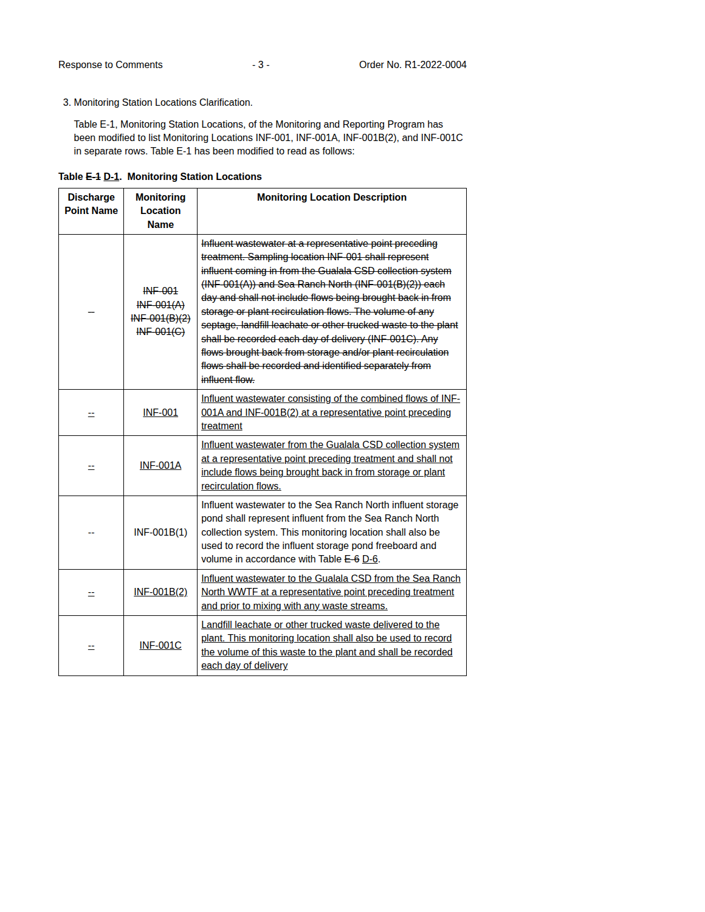Response to Comments
- 3 -
Order No. R1-2022-0004
Monitoring Station Locations Clarification.
Table E-1, Monitoring Station Locations, of the Monitoring and Reporting Program has been modified to list Monitoring Locations INF-001, INF-001A, INF-001B(2), and INF-001C in separate rows. Table E-1 has been modified to read as follows:
Table E-1 D-1. Monitoring Station Locations
| Discharge Point Name | Monitoring Location Name | Monitoring Location Description |
| --- | --- | --- |
| -- | INF-001 INF-001(A) INF-001(B)(2) INF-001(C) | Influent wastewater at a representative point preceding treatment. Sampling location INF-001 shall represent influent coming in from the Gualala CSD collection system (INF-001(A)) and Sea Ranch North (INF-001(B)(2)) each day and shall not include flows being brought back in from storage or plant recirculation flows. The volume of any septage, landfill leachate or other trucked waste to the plant shall be recorded each day of delivery (INF-001C). Any flows brought back from storage and/or plant recirculation flows shall be recorded and identified separately from influent flow. |
| -- | INF-001 | Influent wastewater consisting of the combined flows of INF-001A and INF-001B(2) at a representative point preceding treatment |
| -- | INF-001A | Influent wastewater from the Gualala CSD collection system at a representative point preceding treatment and shall not include flows being brought back in from storage or plant recirculation flows. |
| -- | INF-001B(1) | Influent wastewater to the Sea Ranch North influent storage pond shall represent influent from the Sea Ranch North collection system. This monitoring location shall also be used to record the influent storage pond freeboard and volume in accordance with Table E-6 D-6 . |
| -- | INF-001B(2) | Influent wastewater to the Gualala CSD from the Sea Ranch North WWTF at a representative point preceding treatment and prior to mixing with any waste streams. |
| -- | INF-001C | Landfill leachate or other trucked waste delivered to the plant. This monitoring location shall also be used to record the volume of this waste to the plant and shall be recorded each day of delivery |